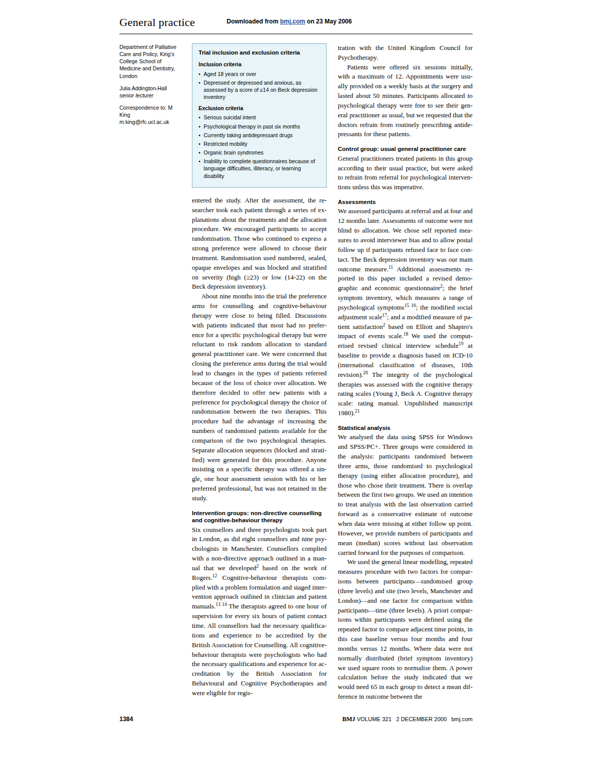General practice
Downloaded from bmj.com on 23 May 2006
Department of Palliative Care and Policy, King's College School of Medicine and Dentistry, London
Julia Addington-Hall
senior lecturer
Correspondence to: M King m.king@rfc.ucl.ac.uk
Trial inclusion and exclusion criteria
Inclusion criteria
Aged 18 years or over
Depressed or depressed and anxious, as assessed by a score of ≥14 on Beck depression inventory
Exclusion criteria
Serious suicidal intent
Psychological therapy in past six months
Currently taking antidepressant drugs
Restricted mobility
Organic brain syndromes
Inability to complete questionnaires because of language difficulties, illiteracy, or learning disability
entered the study. After the assessment, the researcher took each patient through a series of explanations about the treatments and the allocation procedure. We encouraged participants to accept randomisation. Those who continued to express a strong preference were allowed to choose their treatment. Randomisation used numbered, sealed, opaque envelopes and was blocked and stratified on severity (high (≥23) or low (14-22) on the Beck depression inventory).
About nine months into the trial the preference arms for counselling and cognitive-behaviour therapy were close to being filled. Discussions with patients indicated that most had no preference for a specific psychological therapy but were reluctant to risk random allocation to standard general practitioner care. We were concerned that closing the preference arms during the trial would lead to changes in the types of patients referred because of the loss of choice over allocation. We therefore decided to offer new patients with a preference for psychological therapy the choice of randomisation between the two therapies. This procedure had the advantage of increasing the numbers of randomised patients available for the comparison of the two psychological therapies. Separate allocation sequences (blocked and stratified) were generated for this procedure. Anyone insisting on a specific therapy was offered a single, one hour assessment session with his or her preferred professional, but was not retained in the study.
Intervention groups: non-directive counselling and cognitive-behaviour therapy
Six counsellors and three psychologists took part in London, as did eight counsellors and nine psychologists in Manchester. Counsellors complied with a non-directive approach outlined in a manual that we developed2 based on the work of Rogers.12 Cognitive-behaviour therapists complied with a problem formulation and staged intervention approach outlined in clinician and patient manuals.13 14 The therapists agreed to one hour of supervision for every six hours of patient contact time. All counsellors had the necessary qualifications and experience to be accredited by the British Association for Counselling. All cognitive-behaviour therapists were psychologists who had the necessary qualifications and experience for accreditation by the British Association for Behavioural and Cognitive Psychotherapies and were eligible for regis-
tration with the United Kingdom Council for Psychotherapy.
Patients were offered six sessions initially, with a maximum of 12. Appointments were usually provided on a weekly basis at the surgery and lasted about 50 minutes. Participants allocated to psychological therapy were free to see their general practitioner as usual, but we requested that the doctors refrain from routinely prescribing antidepressants for these patients.
Control group: usual general practitioner care
General practitioners treated patients in this group according to their usual practice, but were asked to refrain from referral for psychological interventions unless this was imperative.
Assessments
We assessed participants at referral and at four and 12 months later. Assessments of outcome were not blind to allocation. We chose self reported measures to avoid interviewer bias and to allow postal follow up if participants refused face to face contact. The Beck depression inventory was our main outcome measure.11 Additional assessments reported in this paper included a revised demographic and economic questionnaire2; the brief symptom inventory, which measures a range of psychological symptoms15 16; the modified social adjustment scale17; and a modified measure of patient satisfaction2 based on Elliott and Shapiro's impact of events scale.18 We used the computerised revised clinical interview schedule19 at baseline to provide a diagnosis based on ICD-10 (international classification of diseases, 10th revision).20 The integrity of the psychological therapies was assessed with the cognitive therapy rating scales (Young J, Beck A. Cognitive therapy scale: rating manual. Unpublished manuscript 1980).21
Statistical analysis
We analysed the data using SPSS for Windows and SPSS/PC+. Three groups were considered in the analysis: participants randomised between three arms, those randomised to psychological therapy (using either allocation procedure), and those who chose their treatment. There is overlap between the first two groups. We used an intention to treat analysis with the last observation carried forward as a conservative estimate of outcome when data were missing at either follow up point. However, we provide numbers of participants and mean (median) scores without last observation carried forward for the purposes of comparison.
We used the general linear modelling, repeated measures procedure with two factors for comparisons between participants—randomised group (three levels) and site (two levels, Manchester and London)—and one factor for comparison within participants—time (three levels). A priori comparisons within participants were defined using the repeated factor to compare adjacent time points, in this case baseline versus four months and four months versus 12 months. Where data were not normally distributed (brief symptom inventory) we used square roots to normalise them. A power calculation before the study indicated that we would need 65 in each group to detect a mean difference in outcome between the
1384
BMJ VOLUME 321 2 DECEMBER 2000 bmj.com